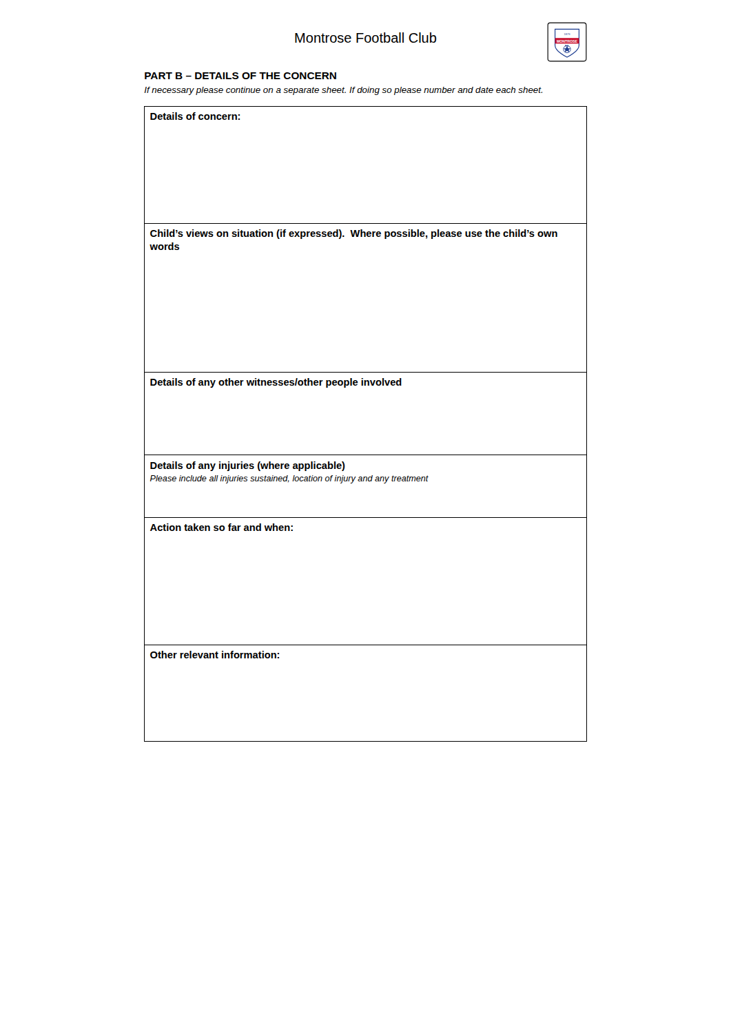MONTROSE 1879 F.C.
Montrose Football Club
PART B – DETAILS OF THE CONCERN
If necessary please continue on a separate sheet. If doing so please number and date each sheet.
| Details of concern: |
| Child’s views on situation (if expressed). Where possible, please use the child’s own words |
| Details of any other witnesses/other people involved |
| Details of any injuries (where applicable) Please include all injuries sustained, location of injury and any treatment |
| Action taken so far and when: |
| Other relevant information: |